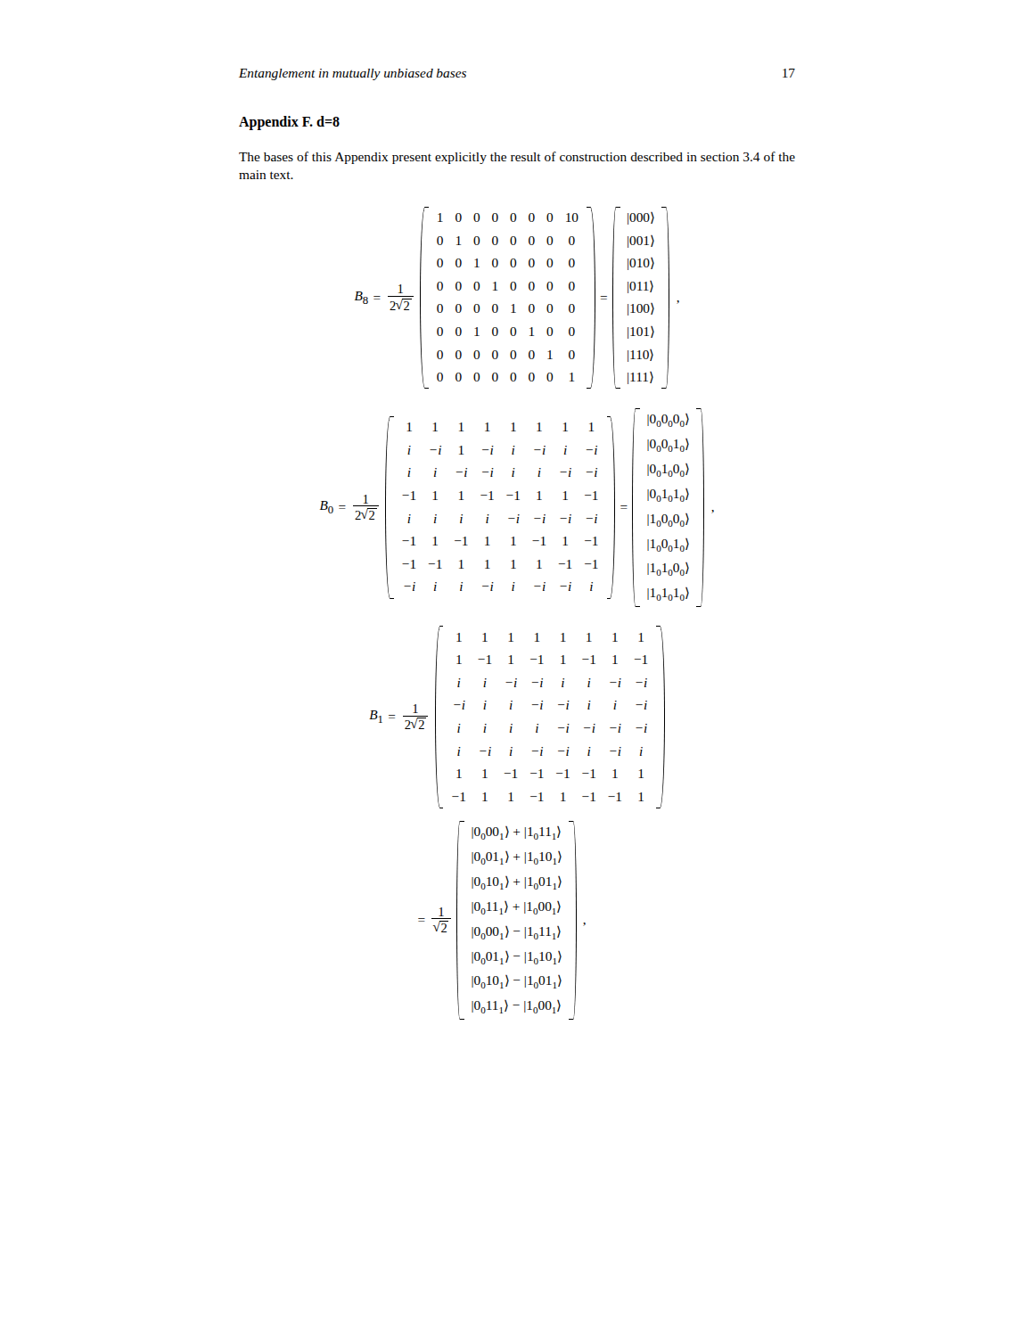Entanglement in mutually unbiased bases 17
Appendix F. d=8
The bases of this Appendix present explicitly the result of construction described in section 3.4 of the main text.
B8 = 1 22
| 1 | 0 | 0 | 0 | 0 | 0 | 0 | 10 |
| 0 | 1 | 0 | 0 | 0 | 0 | 0 | 0 |
| 0 | 0 | 1 | 0 | 0 | 0 | 0 | 0 |
| 0 | 0 | 0 | 1 | 0 | 0 | 0 | 0 |
| 0 | 0 | 0 | 0 | 1 | 0 | 0 | 0 |
| 0 | 0 | 1 | 0 | 0 | 1 | 0 | 0 |
| 0 | 0 | 0 | 0 | 0 | 0 | 1 | 0 |
| 0 | 0 | 0 | 0 | 0 | 0 | 0 | 1 |
=
| /000⟩ |
| /001⟩ |
| /010⟩ |
| /011⟩ |
| /100⟩ |
| /101⟩ |
| /110⟩ |
| /111⟩ |
,
B0 = 1 22
| 1 | 1 | 1 | 1 | 1 | 1 | 1 | 1 |
| i | −i | 1 | −i | i | −i | i | −i |
| i | i | −i | −i | i | i | −i | −i |
| −1 | 1 | 1 | −1 | −1 | 1 | 1 | −1 |
| i | i | i | i | −i | −i | −i | −i |
| −1 | 1 | −1 | 1 | 1 | −1 | 1 | −1 |
| −1 | −1 | 1 | 1 | 1 | 1 | −1 | −1 |
| −i | i | i | −i | i | −i | −i | i |
=
| /0 0 0 0 0 0 ⟩ |
| /0 0 0 0 1 0 ⟩ |
| /0 0 1 0 0 0 ⟩ |
| /0 0 1 0 1 0 ⟩ |
| /1 0 0 0 0 0 ⟩ |
| /1 0 0 0 1 0 ⟩ |
| /1 0 1 0 0 0 ⟩ |
| /1 0 1 0 1 0 ⟩ |
,
B1 = 1 22
| 1 | 1 | 1 | 1 | 1 | 1 | 1 | 1 |
| 1 | −1 | 1 | −1 | 1 | −1 | 1 | −1 |
| i | i | −i | −i | i | i | −i | −i |
| −i | i | i | −i | −i | i | i | −i |
| i | i | i | i | −i | −i | −i | −i |
| i | −i | i | −i | −i | i | −i | i |
| 1 | 1 | −1 | −1 | −1 | −1 | 1 | 1 |
| −1 | 1 | 1 | −1 | 1 | −1 | −1 | 1 |
= 1 2
| /0 0 00 1 ⟩ + /1 0 11 1 ⟩ |
| /0 0 01 1 ⟩ + /1 0 10 1 ⟩ |
| /0 0 10 1 ⟩ + /1 0 01 1 ⟩ |
| /0 0 11 1 ⟩ + /1 0 00 1 ⟩ |
| /0 0 00 1 ⟩ − /1 0 11 1 ⟩ |
| /0 0 01 1 ⟩ − /1 0 10 1 ⟩ |
| /0 0 10 1 ⟩ − /1 0 01 1 ⟩ |
| /0 0 11 1 ⟩ − /1 0 00 1 ⟩ |
,